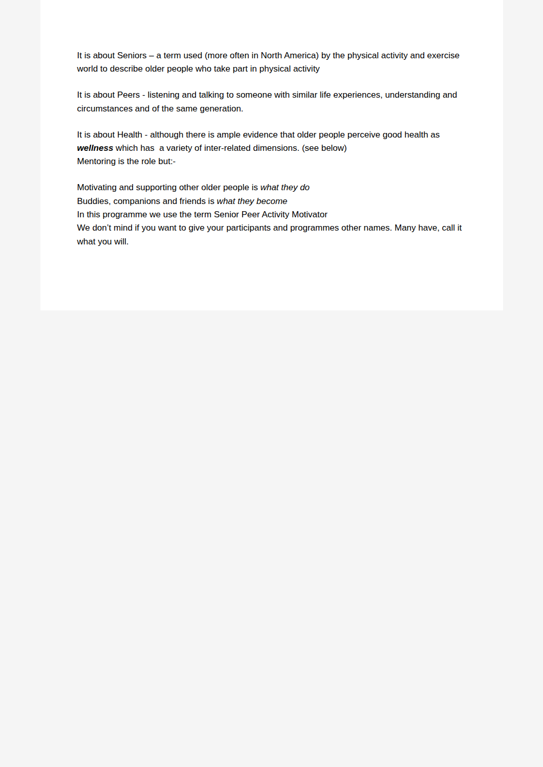It is about Seniors – a term used (more often in North America) by the physical activity and exercise world to describe older people who take part in physical activity
It is about Peers - listening and talking to someone with similar life experiences, understanding and circumstances and of the same generation.
It is about Health - although there is ample evidence that older people perceive good health as wellness which has a variety of inter-related dimensions. (see below)
Mentoring is the role but:-
Motivating and supporting other older people is what they do
Buddies, companions and friends is what they become
In this programme we use the term Senior Peer Activity Motivator
We don’t mind if you want to give your participants and programmes other names. Many have, call it what you will.